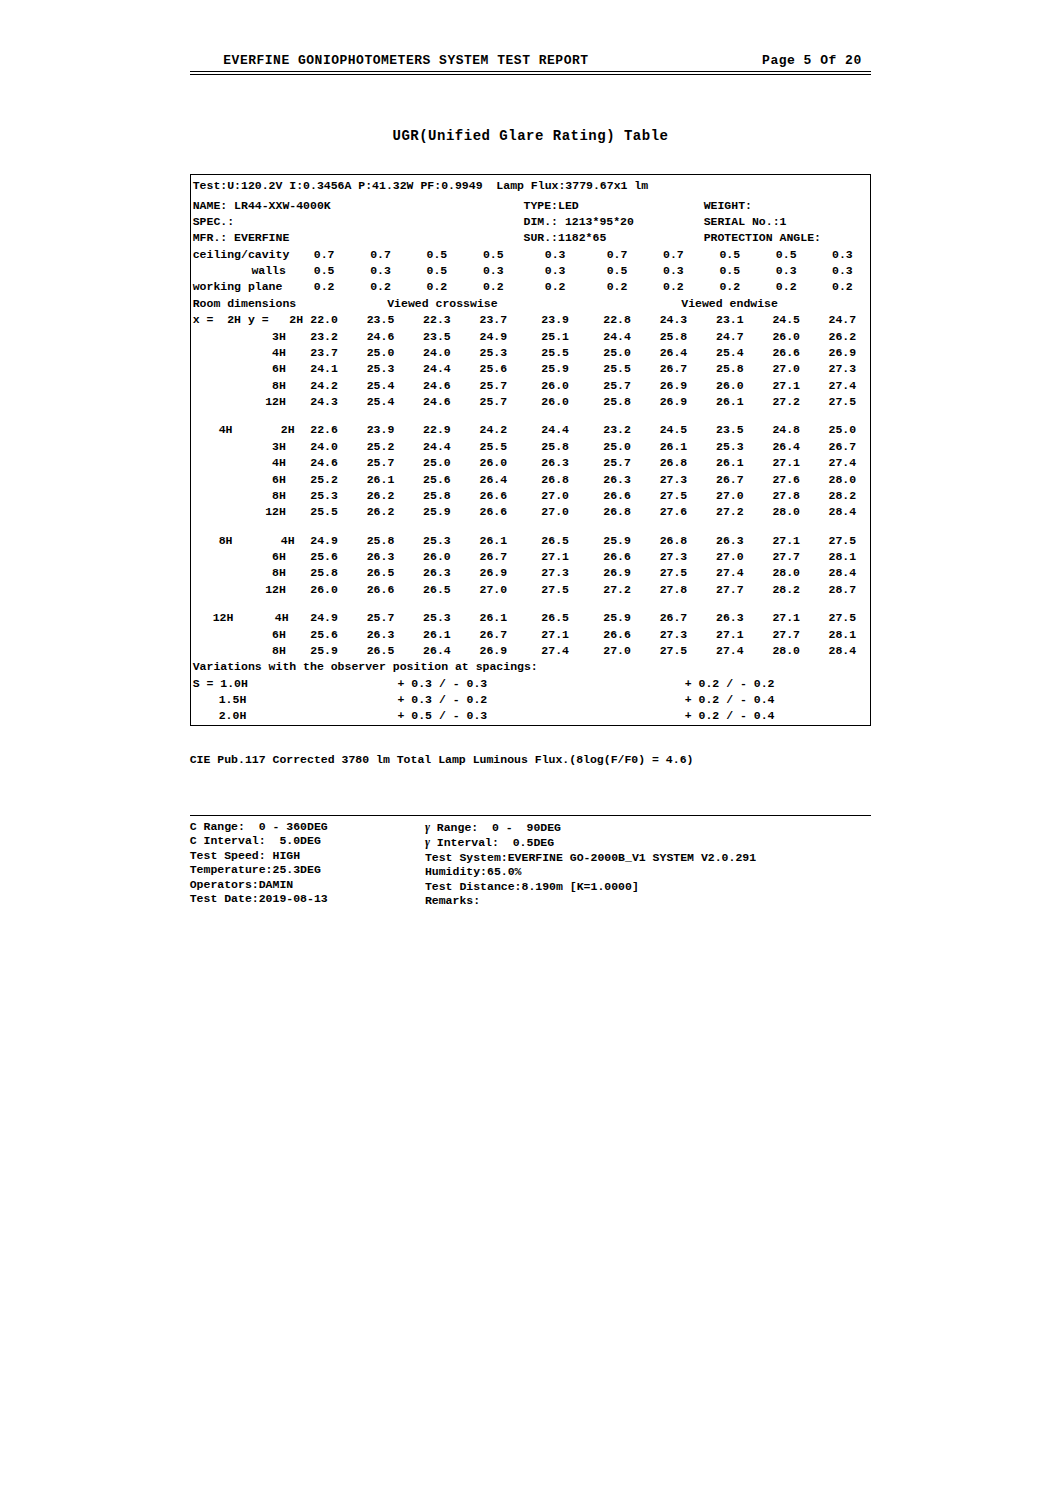EVERFINE GONIOPHOTOMETERS SYSTEM TEST REPORT
Page 5 Of 20
UGR(Unified Glare Rating) Table
| Test:U:120.2V I:0.3456A P:41.32W PF:0.9949 Lamp Flux:3779.67x1 lm |
| NAME: LR44-XXW-4000K | TYPE:LED | WEIGHT: |
| SPEC.: | DIM.: 1213*95*20 | SERIAL No.:1 |
| MFR.: EVERFINE | SUR.:1182*65 | PROTECTION ANGLE: |
| ceiling/cavity | 0.7 | 0.7 | 0.5 | 0.5 | 0.3 | 0.7 | 0.7 | 0.5 | 0.5 | 0.3 |
| walls | 0.5 | 0.3 | 0.5 | 0.3 | 0.3 | 0.5 | 0.3 | 0.5 | 0.3 | 0.3 |
| working plane | 0.2 | 0.2 | 0.2 | 0.2 | 0.2 | 0.2 | 0.2 | 0.2 | 0.2 | 0.2 |
| Room dimensions | Viewed crosswise | Viewed endwise |
| x = 2H y = 2H | 22.0 | 23.5 | 22.3 | 23.7 | 23.9 | 22.8 | 24.3 | 23.1 | 24.5 | 24.7 |
| 3H | 23.2 | 24.6 | 23.5 | 24.9 | 25.1 | 24.4 | 25.8 | 24.7 | 26.0 | 26.2 |
| 4H | 23.7 | 25.0 | 24.0 | 25.3 | 25.5 | 25.0 | 26.4 | 25.4 | 26.6 | 26.9 |
| 6H | 24.1 | 25.3 | 24.4 | 25.6 | 25.9 | 25.5 | 26.7 | 25.8 | 27.0 | 27.3 |
| 8H | 24.2 | 25.4 | 24.6 | 25.7 | 26.0 | 25.7 | 26.9 | 26.0 | 27.1 | 27.4 |
| 12H | 24.3 | 25.4 | 24.6 | 25.7 | 26.0 | 25.8 | 26.9 | 26.1 | 27.2 | 27.5 |
| 4H 2H | 22.6 | 23.9 | 22.9 | 24.2 | 24.4 | 23.2 | 24.5 | 23.5 | 24.8 | 25.0 |
| 3H | 24.0 | 25.2 | 24.4 | 25.5 | 25.8 | 25.0 | 26.1 | 25.3 | 26.4 | 26.7 |
| 4H | 24.6 | 25.7 | 25.0 | 26.0 | 26.3 | 25.7 | 26.8 | 26.1 | 27.1 | 27.4 |
| 6H | 25.2 | 26.1 | 25.6 | 26.4 | 26.8 | 26.3 | 27.3 | 26.7 | 27.6 | 28.0 |
| 8H | 25.3 | 26.2 | 25.8 | 26.6 | 27.0 | 26.6 | 27.5 | 27.0 | 27.8 | 28.2 |
| 12H | 25.5 | 26.2 | 25.9 | 26.6 | 27.0 | 26.8 | 27.6 | 27.2 | 28.0 | 28.4 |
| 8H 4H | 24.9 | 25.8 | 25.3 | 26.1 | 26.5 | 25.9 | 26.8 | 26.3 | 27.1 | 27.5 |
| 6H | 25.6 | 26.3 | 26.0 | 26.7 | 27.1 | 26.6 | 27.3 | 27.0 | 27.7 | 28.1 |
| 8H | 25.8 | 26.5 | 26.3 | 26.9 | 27.3 | 26.9 | 27.5 | 27.4 | 28.0 | 28.4 |
| 12H | 26.0 | 26.6 | 26.5 | 27.0 | 27.5 | 27.2 | 27.8 | 27.7 | 28.2 | 28.7 |
| 12H 4H | 24.9 | 25.7 | 25.3 | 26.1 | 26.5 | 25.9 | 26.7 | 26.3 | 27.1 | 27.5 |
| 6H | 25.6 | 26.3 | 26.1 | 26.7 | 27.1 | 26.6 | 27.3 | 27.1 | 27.7 | 28.1 |
| 8H | 25.9 | 26.5 | 26.4 | 26.9 | 27.4 | 27.0 | 27.5 | 27.4 | 28.0 | 28.4 |
| Variations with the observer position at spacings: |
| S = 1.0H | + 0.3 / - 0.3 | + 0.2 / - 0.2 |
| 1.5H | + 0.3 / - 0.2 | + 0.2 / - 0.4 |
| 2.0H | + 0.5 / - 0.3 | + 0.2 / - 0.4 |
CIE Pub.117 Corrected 3780 lm Total Lamp Luminous Flux.(8log(F/F0) = 4.6)
C Range: 0 - 360DEG C Interval: 5.0DEG Test Speed: HIGH Temperature:25.3DEG Operators:DAMIN Test Date:2019-08-13
γ Range: 0 - 90DEG γ Interval: 0.5DEG Test System:EVERFINE GO-2000B_V1 SYSTEM V2.0.291 Humidity:65.0% Test Distance:8.190m [K=1.0000] Remarks: